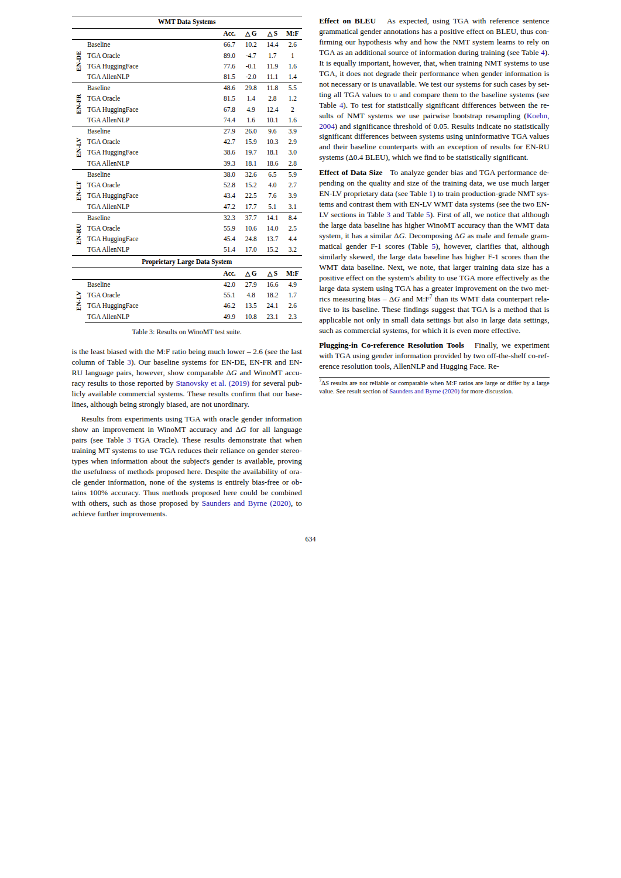| WMT Data Systems |
| | | Acc. | △ G | △ S | M:F |
| EN-DE | Baseline | 66.7 | 10.2 | 14.4 | 2.6 |
| TGA Oracle | 89.0 | -4.7 | 1.7 | 1 |
| TGA HuggingFace | 77.6 | -0.1 | 11.9 | 1.6 |
| TGA AllenNLP | 81.5 | -2.0 | 11.1 | 1.4 |
| EN-FR | Baseline | 48.6 | 29.8 | 11.8 | 5.5 |
| TGA Oracle | 81.5 | 1.4 | 2.8 | 1.2 |
| TGA HuggingFace | 67.8 | 4.9 | 12.4 | 2 |
| TGA AllenNLP | 74.4 | 1.6 | 10.1 | 1.6 |
| EN-LV | Baseline | 27.9 | 26.0 | 9.6 | 3.9 |
| TGA Oracle | 42.7 | 15.9 | 10.3 | 2.9 |
| TGA HuggingFace | 38.6 | 19.7 | 18.1 | 3.0 |
| TGA AllenNLP | 39.3 | 18.1 | 18.6 | 2.8 |
| EN-LT | Baseline | 38.0 | 32.6 | 6.5 | 5.9 |
| TGA Oracle | 52.8 | 15.2 | 4.0 | 2.7 |
| TGA HuggingFace | 43.4 | 22.5 | 7.6 | 3.9 |
| TGA AllenNLP | 47.2 | 17.7 | 5.1 | 3.1 |
| EN-RU | Baseline | 32.3 | 37.7 | 14.1 | 8.4 |
| TGA Oracle | 55.9 | 10.6 | 14.0 | 2.5 |
| TGA HuggingFace | 45.4 | 24.8 | 13.7 | 4.4 |
| TGA AllenNLP | 51.4 | 17.0 | 15.2 | 3.2 |
| Proprietary Large Data System |
| | | Acc. | △ G | △ S | M:F |
| EN-LV | Baseline | 42.0 | 27.9 | 16.6 | 4.9 |
| TGA Oracle | 55.1 | 4.8 | 18.2 | 1.7 |
| TGA HuggingFace | 46.2 | 13.5 | 24.1 | 2.6 |
| TGA AllenNLP | 49.9 | 10.8 | 23.1 | 2.3 |
Table 3: Results on WinoMT test suite.
is the least biased with the M:F ratio being much lower – 2.6 (see the last column of Table 3). Our baseline systems for EN-DE, EN-FR and EN-RU language pairs, however, show comparable ΔG and WinoMT accuracy results to those reported by Stanovsky et al. (2019) for several publicly available commercial systems. These results confirm that our baselines, although being strongly biased, are not unordinary.
Results from experiments using TGA with oracle gender information show an improvement in WinoMT accuracy and ΔG for all language pairs (see Table 3 TGA Oracle). These results demonstrate that when training MT systems to use TGA reduces their reliance on gender stereotypes when information about the subject's gender is available, proving the usefulness of methods proposed here. Despite the availability of oracle gender information, none of the systems is entirely bias-free or obtains 100% accuracy. Thus methods proposed here could be combined with others, such as those proposed by Saunders and Byrne (2020), to achieve further improvements.
Effect on BLEU As expected, using TGA with reference sentence grammatical gender annotations has a positive effect on BLEU, thus confirming our hypothesis why and how the NMT system learns to rely on TGA as an additional source of information during training (see Table 4). It is equally important, however, that, when training NMT systems to use TGA, it does not degrade their performance when gender information is not necessary or is unavailable. We test our systems for such cases by setting all TGA values to u and compare them to the baseline systems (see Table 4). To test for statistically significant differences between the results of NMT systems we use pairwise bootstrap resampling (Koehn, 2004) and significance threshold of 0.05. Results indicate no statistically significant differences between systems using uninformative TGA values and their baseline counterparts with an exception of results for EN-RU systems (Δ0.4 BLEU), which we find to be statistically significant.
Effect of Data Size To analyze gender bias and TGA performance depending on the quality and size of the training data, we use much larger EN-LV proprietary data (see Table 1) to train production-grade NMT systems and contrast them with EN-LV WMT data systems (see the two EN-LV sections in Table 3 and Table 5). First of all, we notice that although the large data baseline has higher WinoMT accuracy than the WMT data system, it has a similar ΔG. Decomposing ΔG as male and female grammatical gender F-1 scores (Table 5), however, clarifies that, although similarly skewed, the large data baseline has higher F-1 scores than the WMT data baseline. Next, we note, that larger training data size has a positive effect on the system's ability to use TGA more effectively as the large data system using TGA has a greater improvement on the two metrics measuring bias – ΔG and M:F7 than its WMT data counterpart relative to its baseline. These findings suggest that TGA is a method that is applicable not only in small data settings but also in large data settings, such as commercial systems, for which it is even more effective.
Plugging-in Co-reference Resolution Tools Finally, we experiment with TGA using gender information provided by two off-the-shelf co-reference resolution tools, AllenNLP and Hugging Face. Re-
7ΔS results are not reliable or comparable when M:F ratios are large or differ by a large value. See result section of Saunders and Byrne (2020) for more discussion.
634